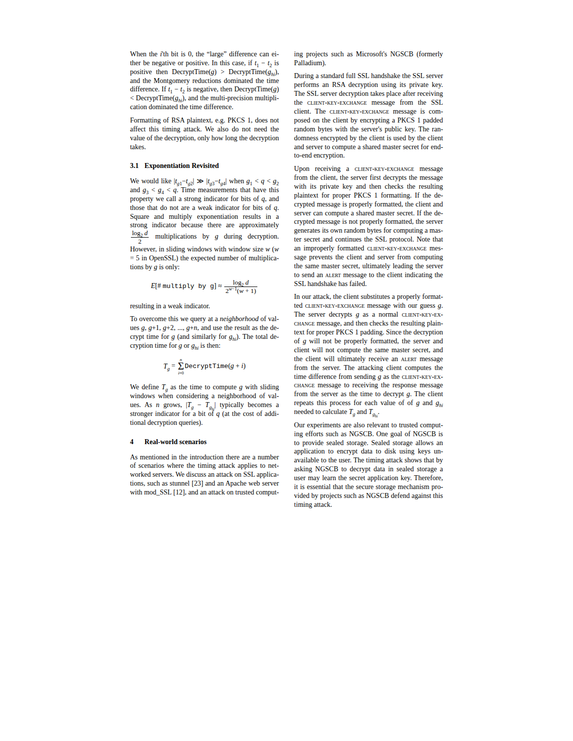When the i'th bit is 0, the “large” difference can either be negative or positive. In this case, if t1 − t2 is positive then DecryptTime(g) > DecryptTime(ghi), and the Montgomery reductions dominated the time difference. If t1 − t2 is negative, then DecryptTime(g) < DecryptTime(ghi), and the multi-precision multiplication dominated the time difference.
Formatting of RSA plaintext, e.g. PKCS 1, does not affect this timing attack. We also do not need the value of the decryption, only how long the decryption takes.
3.1 Exponentiation Revisited
We would like |tg1−tg2| ≫ |tg3−tg4| when g1 < q < g2 and g3 < g4 < q. Time measurements that have this property we call a strong indicator for bits of q, and those that do not are a weak indicator for bits of q. Square and multiply exponentiation results in a strong indicator because there are approximately log2 d 2 multiplications by g during decryption. However, in sliding windows with window size w (w = 5 in OpenSSL) the expected number of multiplications by g is only:
E[# multiply by g] ≈ log2 d 2w−1(w + 1)
resulting in a weak indicator.
To overcome this we query at a neighborhood of values g, g+1, g+2, ..., g+n, and use the result as the decrypt time for g (and similarly for ghi). The total decryption time for g or ghi is then:
Tg = nΣi=0 DecryptTime(g + i)
We define Tg as the time to compute g with sliding windows when considering a neighborhood of values. As n grows, |Tg − Tghi| typically becomes a stronger indicator for a bit of q (at the cost of additional decryption queries).
4 Real-world scenarios
As mentioned in the introduction there are a number of scenarios where the timing attack applies to networked servers. We discuss an attack on SSL applications, such as stunnel [23] and an Apache web server with mod_SSL [12], and an attack on trusted computing projects such as Microsoft's NGSCB (formerly Palladium).
During a standard full SSL handshake the SSL server performs an RSA decryption using its private key. The SSL server decryption takes place after receiving the client-key-exchange message from the SSL client. The client-key-exchange message is composed on the client by encrypting a PKCS 1 padded random bytes with the server's public key. The randomness encrypted by the client is used by the client and server to compute a shared master secret for end-to-end encryption.
Upon receiving a client-key-exchange message from the client, the server first decrypts the message with its private key and then checks the resulting plaintext for proper PKCS 1 formatting. If the decrypted message is properly formatted, the client and server can compute a shared master secret. If the decrypted message is not properly formatted, the server generates its own random bytes for computing a master secret and continues the SSL protocol. Note that an improperly formatted client-key-exchange message prevents the client and server from computing the same master secret, ultimately leading the server to send an alert message to the client indicating the SSL handshake has failed.
In our attack, the client substitutes a properly formatted client-key-exchange message with our guess g. The server decrypts g as a normal client-key-exchange message, and then checks the resulting plaintext for proper PKCS 1 padding. Since the decryption of g will not be properly formatted, the server and client will not compute the same master secret, and the client will ultimately receive an alert message from the server. The attacking client computes the time difference from sending g as the client-key-exchange message to receiving the response message from the server as the time to decrypt g. The client repeats this process for each value of of g and ghi needed to calculate Tg and Tghi.
Our experiments are also relevant to trusted computing efforts such as NGSCB. One goal of NGSCB is to provide sealed storage. Sealed storage allows an application to encrypt data to disk using keys unavailable to the user. The timing attack shows that by asking NGSCB to decrypt data in sealed storage a user may learn the secret application key. Therefore, it is essential that the secure storage mechanism provided by projects such as NGSCB defend against this timing attack.